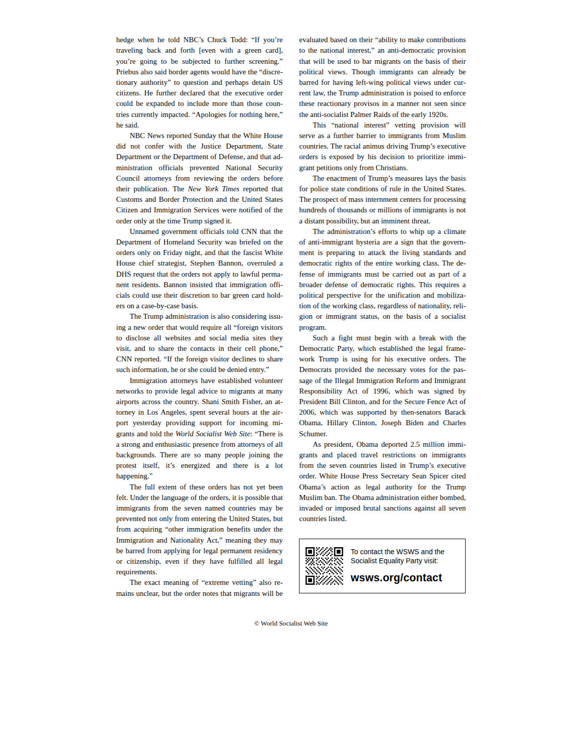hedge when he told NBC’s Chuck Todd: “If you’re traveling back and forth [even with a green card], you’re going to be subjected to further screening.” Priebus also said border agents would have the “discretionary authority” to question and perhaps detain US citizens. He further declared that the executive order could be expanded to include more than those countries currently impacted. “Apologies for nothing here,” he said.
NBC News reported Sunday that the White House did not confer with the Justice Department, State Department or the Department of Defense, and that administration officials prevented National Security Council attorneys from reviewing the orders before their publication. The New York Times reported that Customs and Border Protection and the United States Citizen and Immigration Services were notified of the order only at the time Trump signed it.
Unnamed government officials told CNN that the Department of Homeland Security was briefed on the orders only on Friday night, and that the fascist White House chief strategist, Stephen Bannon, overruled a DHS request that the orders not apply to lawful permanent residents. Bannon insisted that immigration officials could use their discretion to bar green card holders on a case-by-case basis.
The Trump administration is also considering issuing a new order that would require all “foreign visitors to disclose all websites and social media sites they visit, and to share the contacts in their cell phone,” CNN reported. “If the foreign visitor declines to share such information, he or she could be denied entry.”
Immigration attorneys have established volunteer networks to provide legal advice to migrants at many airports across the country. Shani Smith Fisher, an attorney in Los Angeles, spent several hours at the airport yesterday providing support for incoming migrants and told the World Socialist Web Site: “There is a strong and enthusiastic presence from attorneys of all backgrounds. There are so many people joining the protest itself, it’s energized and there is a lot happening.”
The full extent of these orders has not yet been felt. Under the language of the orders, it is possible that immigrants from the seven named countries may be prevented not only from entering the United States, but from acquiring “other immigration benefits under the Immigration and Nationality Act,” meaning they may be barred from applying for legal permanent residency or citizenship, even if they have fulfilled all legal requirements.
The exact meaning of “extreme vetting” also remains unclear, but the order notes that migrants will be evaluated based on their “ability to make contributions to the national interest,” an anti-democratic provision that will be used to bar migrants on the basis of their political views. Though immigrants can already be barred for having left-wing political views under current law, the Trump administration is poised to enforce these reactionary provisos in a manner not seen since the anti-socialist Palmer Raids of the early 1920s.
This “national interest” vetting provision will serve as a further barrier to immigrants from Muslim countries. The racial animus driving Trump’s executive orders is exposed by his decision to prioritize immigrant petitions only from Christians.
The enactment of Trump’s measures lays the basis for police state conditions of rule in the United States. The prospect of mass internment centers for processing hundreds of thousands or millions of immigrants is not a distant possibility, but an imminent threat.
The administration’s efforts to whip up a climate of anti-immigrant hysteria are a sign that the government is preparing to attack the living standards and democratic rights of the entire working class. The defense of immigrants must be carried out as part of a broader defense of democratic rights. This requires a political perspective for the unification and mobilization of the working class, regardless of nationality, religion or immigrant status, on the basis of a socialist program.
Such a fight must begin with a break with the Democratic Party, which established the legal framework Trump is using for his executive orders. The Democrats provided the necessary votes for the passage of the Illegal Immigration Reform and Immigrant Responsibility Act of 1996, which was signed by President Bill Clinton, and for the Secure Fence Act of 2006, which was supported by then-senators Barack Obama, Hillary Clinton, Joseph Biden and Charles Schumer.
As president, Obama deported 2.5 million immigrants and placed travel restrictions on immigrants from the seven countries listed in Trump’s executive order. White House Press Secretary Sean Spicer cited Obama’s action as legal authority for the Trump Muslim ban. The Obama administration either bombed, invaded or imposed brutal sanctions against all seven countries listed.
To contact the WSWS and the
Socialist Equality Party visit: wsws.org/contact
© World Socialist Web Site